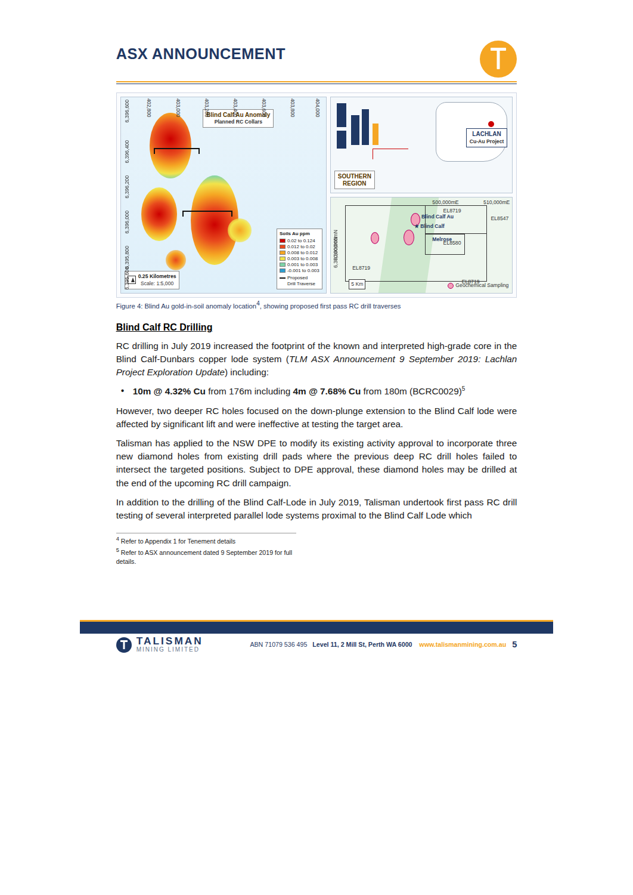ASX ANNOUNCEMENT
Blind Calf Au Anomaly
Planned RC Collars
Soils Au ppm
0.02 to 0.124
0.012 to 0.02
0.008 to 0.012
0.003 to 0.008
0.001 to 0.003
-0.001 to 0.003
Proposed
Drill Traverse
0.25 Kilometres
Scale: 1:5,000
6,396,600
6,396,400
6,396,200
6,396,000
6,395,800
6,395,600
402,800
403,000
403,200
403,400
403,600
403,800
404,000
LACHLAN
Cu-Au Project
SOUTHERN
REGION
500,000mE
510,000mE
6,390,000mN
6,370,000mN
Blind Calf Au
★ Blind Calf
Melrose
EL8719
EL8547
EL8580
EL8719
EL8719
5 Km
Geochemical Sampling
Figure 4: Blind Au gold-in-soil anomaly location4, showing proposed first pass RC drill traverses
Blind Calf RC Drilling
RC drilling in July 2019 increased the footprint of the known and interpreted high-grade core in the Blind Calf-Dunbars copper lode system (TLM ASX Announcement 9 September 2019: Lachlan Project Exploration Update) including:
10m @ 4.32% Cu from 176m including 4m @ 7.68% Cu from 180m (BCRC0029)5
However, two deeper RC holes focused on the down-plunge extension to the Blind Calf lode were affected by significant lift and were ineffective at testing the target area.
Talisman has applied to the NSW DPE to modify its existing activity approval to incorporate three new diamond holes from existing drill pads where the previous deep RC drill holes failed to intersect the targeted positions. Subject to DPE approval, these diamond holes may be drilled at the end of the upcoming RC drill campaign.
In addition to the drilling of the Blind Calf-Lode in July 2019, Talisman undertook first pass RC drill testing of several interpreted parallel lode systems proximal to the Blind Calf Lode which
4 Refer to Appendix 1 for Tenement details
5 Refer to ASX announcement dated 9 September 2019 for full details.
TALISMAN
MINING LIMITED
ABN 71079 536 495 Level 11, 2 Mill St, Perth WA 6000 www.talismanmining.com.au
5